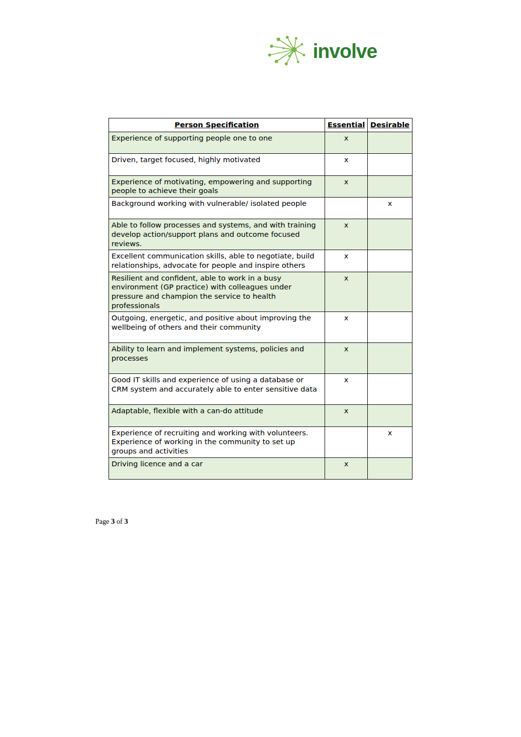involve
| Person Specification | Essential | Desirable |
| --- | --- | --- |
| Experience of supporting people one to one | x | |
| Driven, target focused, highly motivated | x | |
| Experience of motivating, empowering and supporting people to achieve their goals | x | |
| Background working with vulnerable/ isolated people | | x |
| Able to follow processes and systems, and with training develop action/support plans and outcome focused reviews. | x | |
| Excellent communication skills, able to negotiate, build relationships, advocate for people and inspire others | x | |
| Resilient and confident, able to work in a busy environment (GP practice) with colleagues under pressure and champion the service to health professionals | x | |
| Outgoing, energetic, and positive about improving the wellbeing of others and their community | x | |
| Ability to learn and implement systems, policies and processes | x | |
| Good IT skills and experience of using a database or CRM system and accurately able to enter sensitive data | x | |
| Adaptable, flexible with a can-do attitude | x | |
| Experience of recruiting and working with volunteers. Experience of working in the community to set up groups and activities | | x |
| Driving licence and a car | x | |
Page 3 of 3